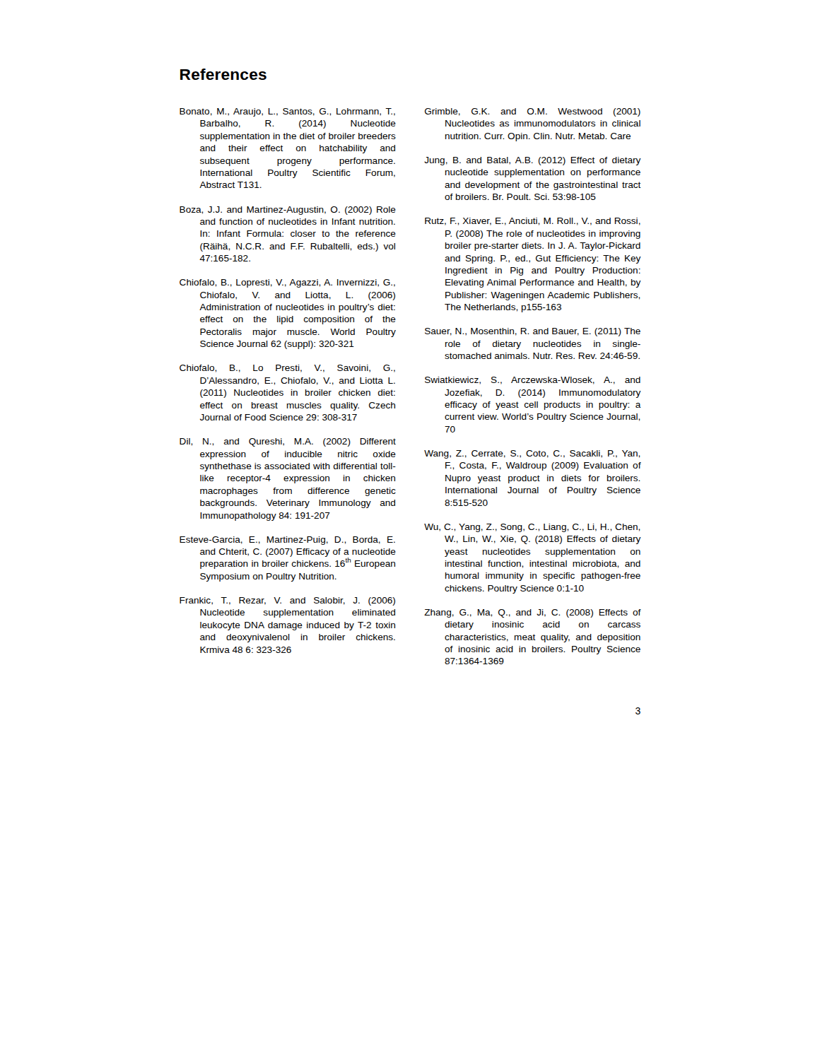References
Bonato, M., Araujo, L., Santos, G., Lohrmann, T., Barbalho, R. (2014) Nucleotide supplementation in the diet of broiler breeders and their effect on hatchability and subsequent progeny performance. International Poultry Scientific Forum, Abstract T131.
Boza, J.J. and Martinez-Augustin, O. (2002) Role and function of nucleotides in Infant nutrition. In: Infant Formula: closer to the reference (Räihä, N.C.R. and F.F. Rubaltelli, eds.) vol 47:165-182.
Chiofalo, B., Lopresti, V., Agazzi, A. Invernizzi, G., Chiofalo, V. and Liotta, L. (2006) Administration of nucleotides in poultry’s diet: effect on the lipid composition of the Pectoralis major muscle. World Poultry Science Journal 62 (suppl): 320-321
Chiofalo, B., Lo Presti, V., Savoini, G., D’Alessandro, E., Chiofalo, V., and Liotta L. (2011) Nucleotides in broiler chicken diet: effect on breast muscles quality. Czech Journal of Food Science 29: 308-317
Dil, N., and Qureshi, M.A. (2002) Different expression of inducible nitric oxide synthethase is associated with differential toll-like receptor-4 expression in chicken macrophages from difference genetic backgrounds. Veterinary Immunology and Immunopathology 84: 191-207
Esteve-Garcia, E., Martinez-Puig, D., Borda, E. and Chterit, C. (2007) Efficacy of a nucleotide preparation in broiler chickens. 16th European Symposium on Poultry Nutrition.
Frankic, T., Rezar, V. and Salobir, J. (2006) Nucleotide supplementation eliminated leukocyte DNA damage induced by T-2 toxin and deoxynivalenol in broiler chickens. Krmiva 48 6: 323-326
Grimble, G.K. and O.M. Westwood (2001) Nucleotides as immunomodulators in clinical nutrition. Curr. Opin. Clin. Nutr. Metab. Care
Jung, B. and Batal, A.B. (2012) Effect of dietary nucleotide supplementation on performance and development of the gastrointestinal tract of broilers. Br. Poult. Sci. 53:98-105
Rutz, F., Xiaver, E., Anciuti, M. Roll., V., and Rossi, P. (2008) The role of nucleotides in improving broiler pre-starter diets. In J. A. Taylor-Pickard and Spring. P., ed., Gut Efficiency: The Key Ingredient in Pig and Poultry Production: Elevating Animal Performance and Health, by Publisher: Wageningen Academic Publishers, The Netherlands, p155-163
Sauer, N., Mosenthin, R. and Bauer, E. (2011) The role of dietary nucleotides in single-stomached animals. Nutr. Res. Rev. 24:46-59.
Swiatkiewicz, S., Arczewska-Wlosek, A., and Jozefiak, D. (2014) Immunomodulatory efficacy of yeast cell products in poultry: a current view. World’s Poultry Science Journal, 70
Wang, Z., Cerrate, S., Coto, C., Sacakli, P., Yan, F., Costa, F., Waldroup (2009) Evaluation of Nupro yeast product in diets for broilers. International Journal of Poultry Science 8:515-520
Wu, C., Yang, Z., Song, C., Liang, C., Li, H., Chen, W., Lin, W., Xie, Q. (2018) Effects of dietary yeast nucleotides supplementation on intestinal function, intestinal microbiota, and humoral immunity in specific pathogen-free chickens. Poultry Science 0:1-10
Zhang, G., Ma, Q., and Ji, C. (2008) Effects of dietary inosinic acid on carcass characteristics, meat quality, and deposition of inosinic acid in broilers. Poultry Science 87:1364-1369
3